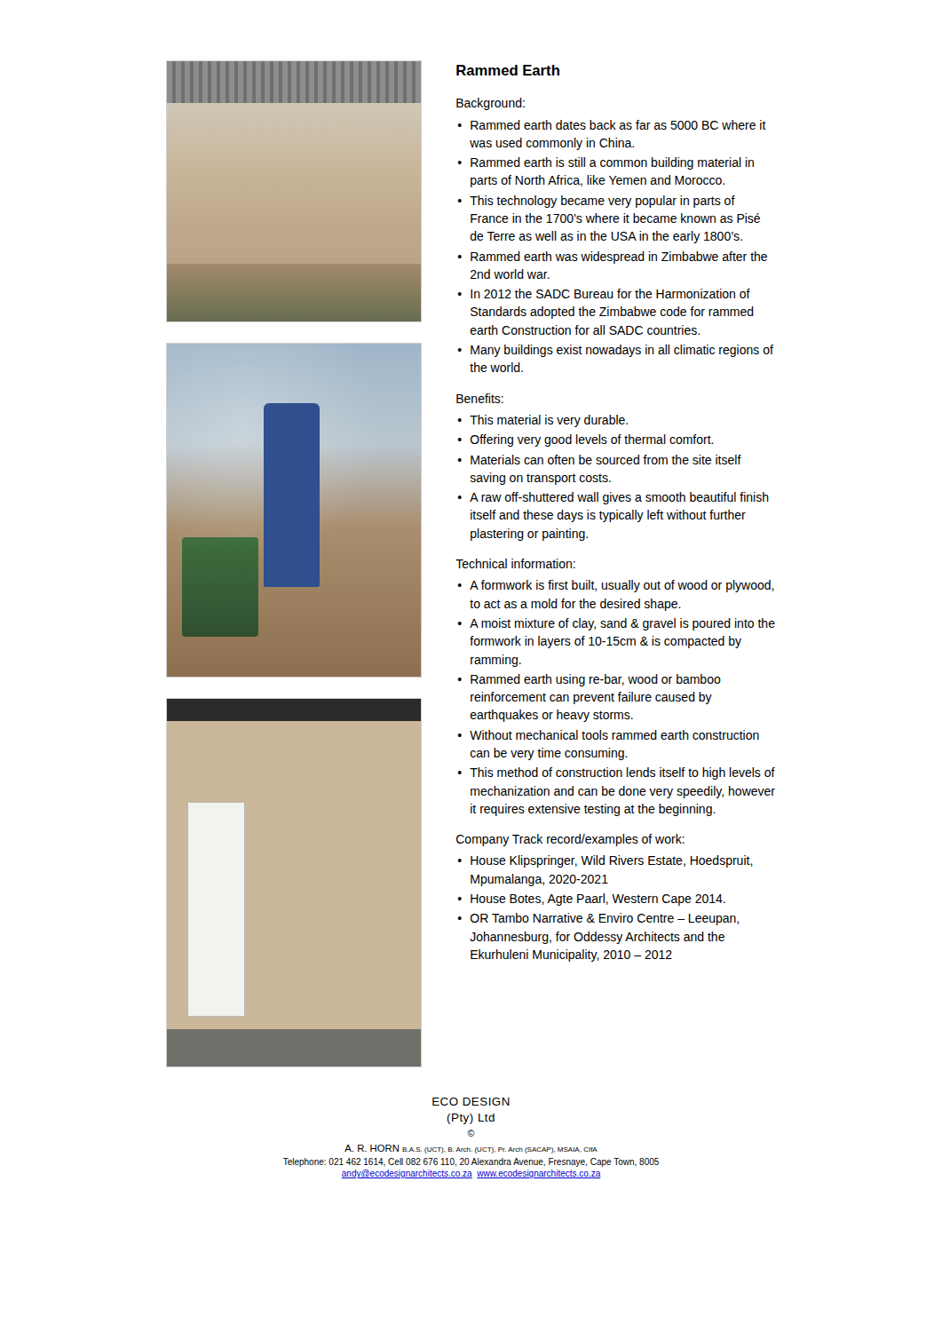Rammed Earth
Background:
Rammed earth dates back as far as 5000 BC where it was used commonly in China.
Rammed earth is still a common building material in parts of North Africa, like Yemen and Morocco.
This technology became very popular in parts of France in the 1700’s where it became known as Pisé de Terre as well as in the USA in the early 1800’s.
Rammed earth was widespread in Zimbabwe after the 2nd world war.
In 2012 the SADC Bureau for the Harmonization of Standards adopted the Zimbabwe code for rammed earth Construction for all SADC countries.
Many buildings exist nowadays in all climatic regions of the world.
Benefits:
This material is very durable.
Offering very good levels of thermal comfort.
Materials can often be sourced from the site itself saving on transport costs.
A raw off-shuttered wall gives a smooth beautiful finish itself and these days is typically left without further plastering or painting.
Technical information:
A formwork is first built, usually out of wood or plywood, to act as a mold for the desired shape.
A moist mixture of clay, sand & gravel is poured into the formwork in layers of 10-15cm & is compacted by ramming.
Rammed earth using re-bar, wood or bamboo reinforcement can prevent failure caused by earthquakes or heavy storms.
Without mechanical tools rammed earth construction can be very time consuming.
This method of construction lends itself to high levels of mechanization and can be done very speedily, however it requires extensive testing at the beginning.
Company Track record/examples of work:
House Klipspringer, Wild Rivers Estate, Hoedspruit, Mpumalanga, 2020-2021
House Botes, Agte Paarl, Western Cape 2014.
OR Tambo Narrative & Enviro Centre – Leeupan, Johannesburg, for Oddessy Architects and the Ekurhuleni Municipality, 2010 – 2012
ECO DESIGN
(Pty) Ltd
©
A. R. HORN B.A.S. (UCT), B. Arch. (UCT), Pr. Arch (SACAP), MSAIA, CIfA
Telephone: 021 462 1614, Cell 082 676 110, 20 Alexandra Avenue, Fresnaye, Cape Town, 8005
andy@ecodesignarchitects.co.za www.ecodesignarchitects.co.za